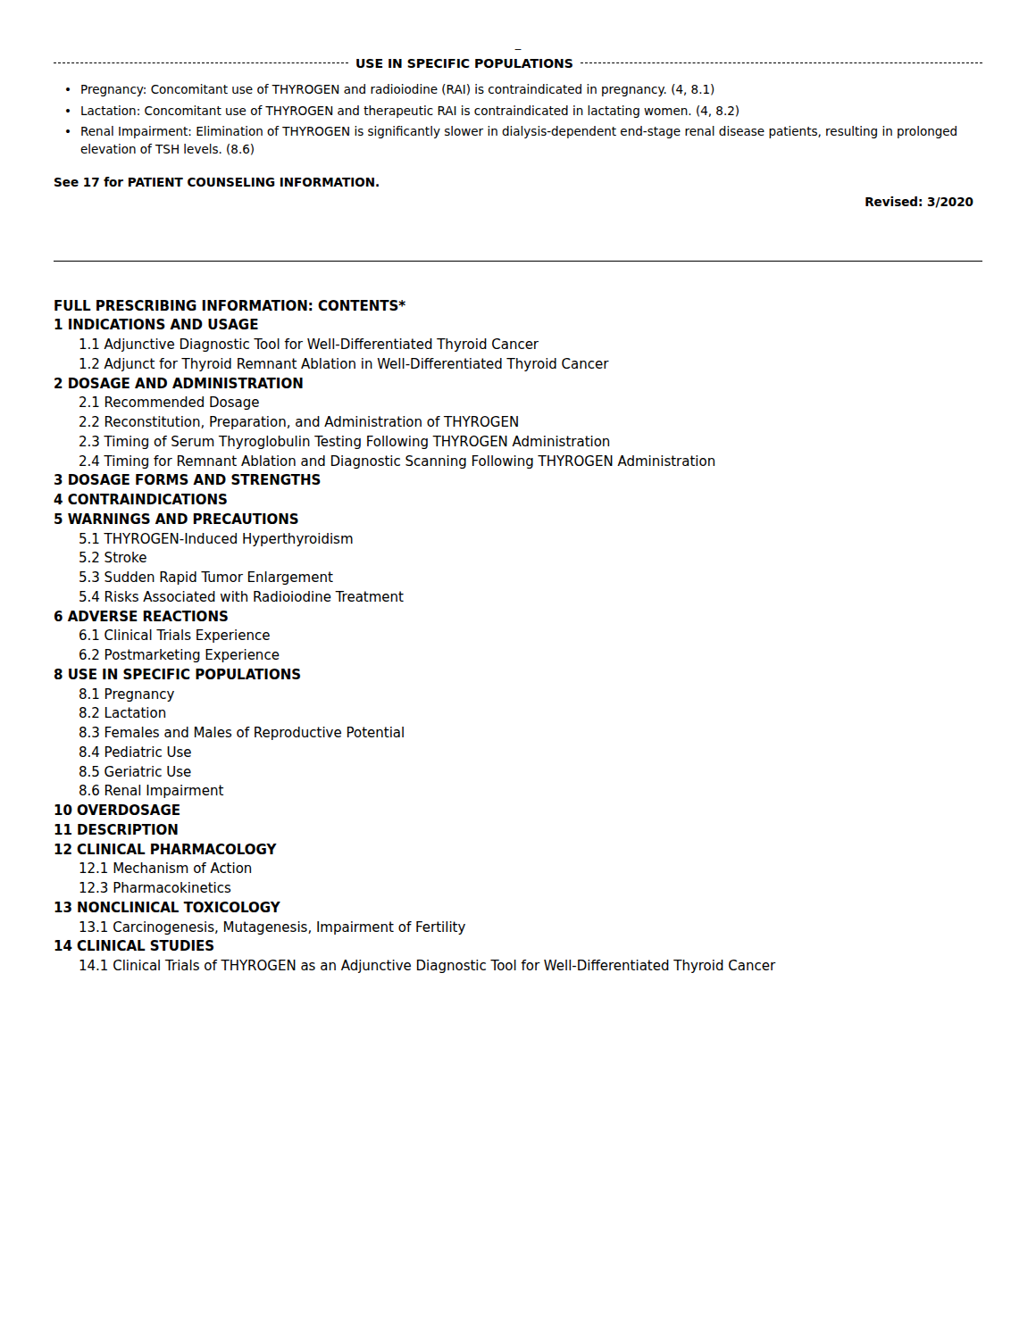_
USE IN SPECIFIC POPULATIONS
Pregnancy: Concomitant use of THYROGEN and radioiodine (RAI) is contraindicated in pregnancy. (4, 8.1)
Lactation: Concomitant use of THYROGEN and therapeutic RAI is contraindicated in lactating women. (4, 8.2)
Renal Impairment: Elimination of THYROGEN is significantly slower in dialysis-dependent end-stage renal disease patients, resulting in prolonged elevation of TSH levels. (8.6)
See 17 for PATIENT COUNSELING INFORMATION.
Revised: 3/2020
FULL PRESCRIBING INFORMATION: CONTENTS*
1 INDICATIONS AND USAGE
1.1 Adjunctive Diagnostic Tool for Well-Differentiated Thyroid Cancer
1.2 Adjunct for Thyroid Remnant Ablation in Well-Differentiated Thyroid Cancer
2 DOSAGE AND ADMINISTRATION
2.1 Recommended Dosage
2.2 Reconstitution, Preparation, and Administration of THYROGEN
2.3 Timing of Serum Thyroglobulin Testing Following THYROGEN Administration
2.4 Timing for Remnant Ablation and Diagnostic Scanning Following THYROGEN Administration
3 DOSAGE FORMS AND STRENGTHS
4 CONTRAINDICATIONS
5 WARNINGS AND PRECAUTIONS
5.1 THYROGEN-Induced Hyperthyroidism
5.2 Stroke
5.3 Sudden Rapid Tumor Enlargement
5.4 Risks Associated with Radioiodine Treatment
6 ADVERSE REACTIONS
6.1 Clinical Trials Experience
6.2 Postmarketing Experience
8 USE IN SPECIFIC POPULATIONS
8.1 Pregnancy
8.2 Lactation
8.3 Females and Males of Reproductive Potential
8.4 Pediatric Use
8.5 Geriatric Use
8.6 Renal Impairment
10 OVERDOSAGE
11 DESCRIPTION
12 CLINICAL PHARMACOLOGY
12.1 Mechanism of Action
12.3 Pharmacokinetics
13 NONCLINICAL TOXICOLOGY
13.1 Carcinogenesis, Mutagenesis, Impairment of Fertility
14 CLINICAL STUDIES
14.1 Clinical Trials of THYROGEN as an Adjunctive Diagnostic Tool for Well-Differentiated Thyroid Cancer